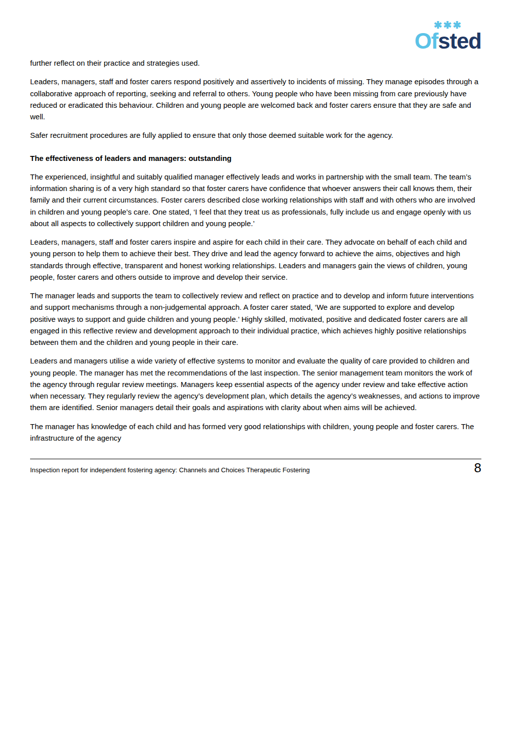✱✱✱
Ofsted
further reflect on their practice and strategies used.
Leaders, managers, staff and foster carers respond positively and assertively to incidents of missing. They manage episodes through a collaborative approach of reporting, seeking and referral to others. Young people who have been missing from care previously have reduced or eradicated this behaviour. Children and young people are welcomed back and foster carers ensure that they are safe and well.
Safer recruitment procedures are fully applied to ensure that only those deemed suitable work for the agency.
The effectiveness of leaders and managers: outstanding
The experienced, insightful and suitably qualified manager effectively leads and works in partnership with the small team. The team’s information sharing is of a very high standard so that foster carers have confidence that whoever answers their call knows them, their family and their current circumstances. Foster carers described close working relationships with staff and with others who are involved in children and young people’s care. One stated, ‘I feel that they treat us as professionals, fully include us and engage openly with us about all aspects to collectively support children and young people.’
Leaders, managers, staff and foster carers inspire and aspire for each child in their care. They advocate on behalf of each child and young person to help them to achieve their best. They drive and lead the agency forward to achieve the aims, objectives and high standards through effective, transparent and honest working relationships. Leaders and managers gain the views of children, young people, foster carers and others outside to improve and develop their service.
The manager leads and supports the team to collectively review and reflect on practice and to develop and inform future interventions and support mechanisms through a non-judgemental approach. A foster carer stated, ‘We are supported to explore and develop positive ways to support and guide children and young people.’ Highly skilled, motivated, positive and dedicated foster carers are all engaged in this reflective review and development approach to their individual practice, which achieves highly positive relationships between them and the children and young people in their care.
Leaders and managers utilise a wide variety of effective systems to monitor and evaluate the quality of care provided to children and young people. The manager has met the recommendations of the last inspection. The senior management team monitors the work of the agency through regular review meetings. Managers keep essential aspects of the agency under review and take effective action when necessary. They regularly review the agency’s development plan, which details the agency’s weaknesses, and actions to improve them are identified. Senior managers detail their goals and aspirations with clarity about when aims will be achieved.
The manager has knowledge of each child and has formed very good relationships with children, young people and foster carers. The infrastructure of the agency
Inspection report for independent fostering agency: Channels and Choices Therapeutic Fostering 8